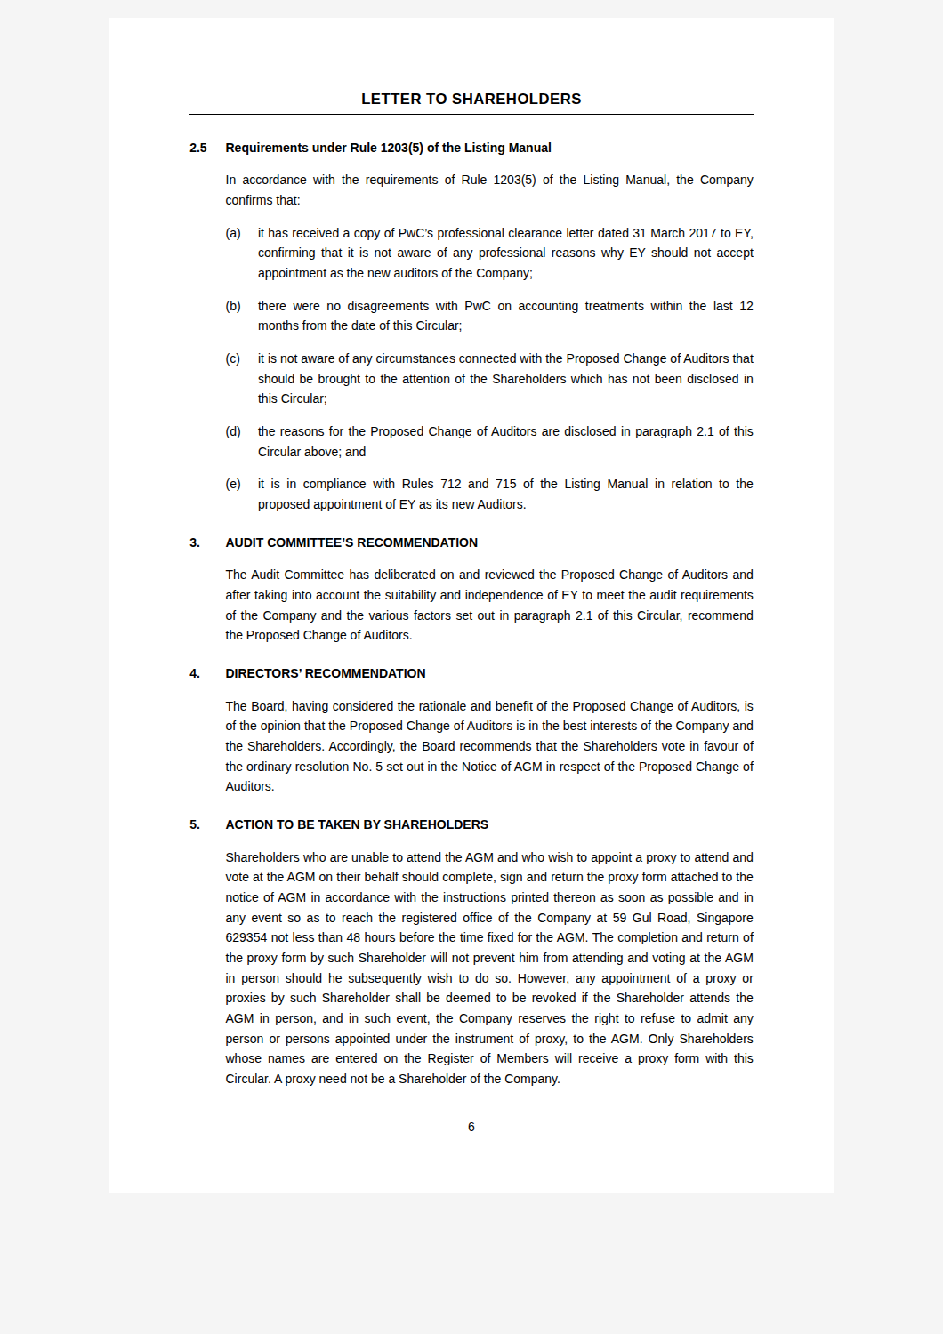LETTER TO SHAREHOLDERS
2.5 Requirements under Rule 1203(5) of the Listing Manual
In accordance with the requirements of Rule 1203(5) of the Listing Manual, the Company confirms that:
(a) it has received a copy of PwC’s professional clearance letter dated 31 March 2017 to EY, confirming that it is not aware of any professional reasons why EY should not accept appointment as the new auditors of the Company;
(b) there were no disagreements with PwC on accounting treatments within the last 12 months from the date of this Circular;
(c) it is not aware of any circumstances connected with the Proposed Change of Auditors that should be brought to the attention of the Shareholders which has not been disclosed in this Circular;
(d) the reasons for the Proposed Change of Auditors are disclosed in paragraph 2.1 of this Circular above; and
(e) it is in compliance with Rules 712 and 715 of the Listing Manual in relation to the proposed appointment of EY as its new Auditors.
3. AUDIT COMMITTEE’S RECOMMENDATION
The Audit Committee has deliberated on and reviewed the Proposed Change of Auditors and after taking into account the suitability and independence of EY to meet the audit requirements of the Company and the various factors set out in paragraph 2.1 of this Circular, recommend the Proposed Change of Auditors.
4. DIRECTORS’ RECOMMENDATION
The Board, having considered the rationale and benefit of the Proposed Change of Auditors, is of the opinion that the Proposed Change of Auditors is in the best interests of the Company and the Shareholders. Accordingly, the Board recommends that the Shareholders vote in favour of the ordinary resolution No. 5 set out in the Notice of AGM in respect of the Proposed Change of Auditors.
5. ACTION TO BE TAKEN BY SHAREHOLDERS
Shareholders who are unable to attend the AGM and who wish to appoint a proxy to attend and vote at the AGM on their behalf should complete, sign and return the proxy form attached to the notice of AGM in accordance with the instructions printed thereon as soon as possible and in any event so as to reach the registered office of the Company at 59 Gul Road, Singapore 629354 not less than 48 hours before the time fixed for the AGM. The completion and return of the proxy form by such Shareholder will not prevent him from attending and voting at the AGM in person should he subsequently wish to do so. However, any appointment of a proxy or proxies by such Shareholder shall be deemed to be revoked if the Shareholder attends the AGM in person, and in such event, the Company reserves the right to refuse to admit any person or persons appointed under the instrument of proxy, to the AGM. Only Shareholders whose names are entered on the Register of Members will receive a proxy form with this Circular. A proxy need not be a Shareholder of the Company.
6